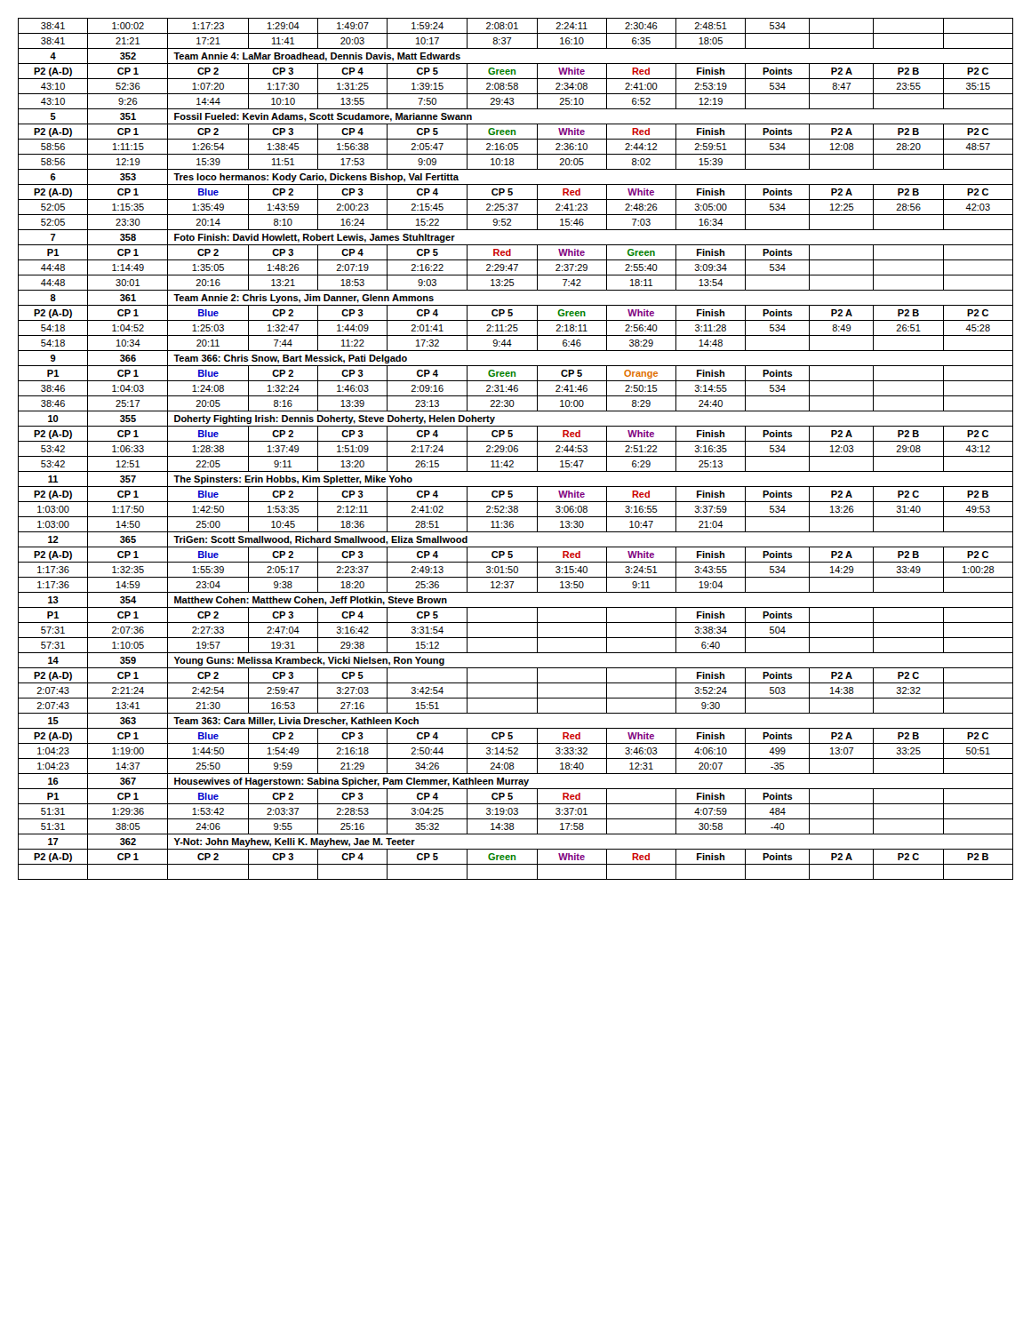| 38:41 | 1:00:02 | 1:17:23 | 1:29:04 | 1:49:07 | 1:59:24 | 2:08:01 | 2:24:11 | 2:30:46 | 2:48:51 | 534 | | | |
| 38:41 | 21:21 | 17:21 | 11:41 | 20:03 | 10:17 | 8:37 | 16:10 | 6:35 | 18:05 | | | | |
| 4 | 352 | Team Annie 4: LaMar Broadhead, Dennis Davis, Matt Edwards |
| P2 (A-D) | CP 1 | CP 2 | CP 3 | CP 4 | CP 5 | Green | White | Red | Finish | Points | P2 A | P2 B | P2 C |
| 43:10 | 52:36 | 1:07:20 | 1:17:30 | 1:31:25 | 1:39:15 | 2:08:58 | 2:34:08 | 2:41:00 | 2:53:19 | 534 | 8:47 | 23:55 | 35:15 |
| 43:10 | 9:26 | 14:44 | 10:10 | 13:55 | 7:50 | 29:43 | 25:10 | 6:52 | 12:19 | | | | |
| 5 | 351 | Fossil Fueled: Kevin Adams, Scott Scudamore, Marianne Swann |
| P2 (A-D) | CP 1 | CP 2 | CP 3 | CP 4 | CP 5 | Green | White | Red | Finish | Points | P2 A | P2 B | P2 C |
| 58:56 | 1:11:15 | 1:26:54 | 1:38:45 | 1:56:38 | 2:05:47 | 2:16:05 | 2:36:10 | 2:44:12 | 2:59:51 | 534 | 12:08 | 28:20 | 48:57 |
| 58:56 | 12:19 | 15:39 | 11:51 | 17:53 | 9:09 | 10:18 | 20:05 | 8:02 | 15:39 | | | | |
| 6 | 353 | Tres loco hermanos: Kody Cario, Dickens Bishop, Val Fertitta |
| P2 (A-D) | CP 1 | Blue | CP 2 | CP 3 | CP 4 | CP 5 | Red | White | Finish | Points | P2 A | P2 B | P2 C |
| 52:05 | 1:15:35 | 1:35:49 | 1:43:59 | 2:00:23 | 2:15:45 | 2:25:37 | 2:41:23 | 2:48:26 | 3:05:00 | 534 | 12:25 | 28:56 | 42:03 |
| 52:05 | 23:30 | 20:14 | 8:10 | 16:24 | 15:22 | 9:52 | 15:46 | 7:03 | 16:34 | | | | |
| 7 | 358 | Foto Finish: David Howlett, Robert Lewis, James Stuhltrager |
| P1 | CP 1 | CP 2 | CP 3 | CP 4 | CP 5 | Red | White | Green | Finish | Points | | | |
| 44:48 | 1:14:49 | 1:35:05 | 1:48:26 | 2:07:19 | 2:16:22 | 2:29:47 | 2:37:29 | 2:55:40 | 3:09:34 | 534 | | | |
| 44:48 | 30:01 | 20:16 | 13:21 | 18:53 | 9:03 | 13:25 | 7:42 | 18:11 | 13:54 | | | | |
| 8 | 361 | Team Annie 2: Chris Lyons, Jim Danner, Glenn Ammons |
| P2 (A-D) | CP 1 | Blue | CP 2 | CP 3 | CP 4 | CP 5 | Green | White | Finish | Points | P2 A | P2 B | P2 C |
| 54:18 | 1:04:52 | 1:25:03 | 1:32:47 | 1:44:09 | 2:01:41 | 2:11:25 | 2:18:11 | 2:56:40 | 3:11:28 | 534 | 8:49 | 26:51 | 45:28 |
| 54:18 | 10:34 | 20:11 | 7:44 | 11:22 | 17:32 | 9:44 | 6:46 | 38:29 | 14:48 | | | | |
| 9 | 366 | Team 366: Chris Snow, Bart Messick, Pati Delgado |
| P1 | CP 1 | Blue | CP 2 | CP 3 | CP 4 | Green | CP 5 | Orange | Finish | Points | | | |
| 38:46 | 1:04:03 | 1:24:08 | 1:32:24 | 1:46:03 | 2:09:16 | 2:31:46 | 2:41:46 | 2:50:15 | 3:14:55 | 534 | | | |
| 38:46 | 25:17 | 20:05 | 8:16 | 13:39 | 23:13 | 22:30 | 10:00 | 8:29 | 24:40 | | | | |
| 10 | 355 | Doherty Fighting Irish: Dennis Doherty, Steve Doherty, Helen Doherty |
| P2 (A-D) | CP 1 | Blue | CP 2 | CP 3 | CP 4 | CP 5 | Red | White | Finish | Points | P2 A | P2 B | P2 C |
| 53:42 | 1:06:33 | 1:28:38 | 1:37:49 | 1:51:09 | 2:17:24 | 2:29:06 | 2:44:53 | 2:51:22 | 3:16:35 | 534 | 12:03 | 29:08 | 43:12 |
| 53:42 | 12:51 | 22:05 | 9:11 | 13:20 | 26:15 | 11:42 | 15:47 | 6:29 | 25:13 | | | | |
| 11 | 357 | The Spinsters: Erin Hobbs, Kim Spletter, Mike Yoho |
| P2 (A-D) | CP 1 | Blue | CP 2 | CP 3 | CP 4 | CP 5 | White | Red | Finish | Points | P2 A | P2 C | P2 B |
| 1:03:00 | 1:17:50 | 1:42:50 | 1:53:35 | 2:12:11 | 2:41:02 | 2:52:38 | 3:06:08 | 3:16:55 | 3:37:59 | 534 | 13:26 | 31:40 | 49:53 |
| 1:03:00 | 14:50 | 25:00 | 10:45 | 18:36 | 28:51 | 11:36 | 13:30 | 10:47 | 21:04 | | | | |
| 12 | 365 | TriGen: Scott Smallwood, Richard Smallwood, Eliza Smallwood |
| P2 (A-D) | CP 1 | Blue | CP 2 | CP 3 | CP 4 | CP 5 | Red | White | Finish | Points | P2 A | P2 B | P2 C |
| 1:17:36 | 1:32:35 | 1:55:39 | 2:05:17 | 2:23:37 | 2:49:13 | 3:01:50 | 3:15:40 | 3:24:51 | 3:43:55 | 534 | 14:29 | 33:49 | 1:00:28 |
| 1:17:36 | 14:59 | 23:04 | 9:38 | 18:20 | 25:36 | 12:37 | 13:50 | 9:11 | 19:04 | | | | |
| 13 | 354 | Matthew Cohen: Matthew Cohen, Jeff Plotkin, Steve Brown |
| P1 | CP 1 | CP 2 | CP 3 | CP 4 | CP 5 | | | | Finish | Points | | | |
| 57:31 | 2:07:36 | 2:27:33 | 2:47:04 | 3:16:42 | 3:31:54 | | | | 3:38:34 | 504 | | | |
| 57:31 | 1:10:05 | 19:57 | 19:31 | 29:38 | 15:12 | | | | 6:40 | | | | |
| 14 | 359 | Young Guns: Melissa Krambeck, Vicki Nielsen, Ron Young |
| P2 (A-D) | CP 1 | CP 2 | CP 3 | CP 5 | | | | | Finish | Points | P2 A | P2 C | |
| 2:07:43 | 2:21:24 | 2:42:54 | 2:59:47 | 3:27:03 | 3:42:54 | | | | 3:52:24 | 503 | 14:38 | 32:32 | |
| 2:07:43 | 13:41 | 21:30 | 16:53 | 27:16 | 15:51 | | | | 9:30 | | | | |
| 15 | 363 | Team 363: Cara Miller, Livia Drescher, Kathleen Koch |
| P2 (A-D) | CP 1 | Blue | CP 2 | CP 3 | CP 4 | CP 5 | Red | White | Finish | Points | P2 A | P2 B | P2 C |
| 1:04:23 | 1:19:00 | 1:44:50 | 1:54:49 | 2:16:18 | 2:50:44 | 3:14:52 | 3:33:32 | 3:46:03 | 4:06:10 | 499 | 13:07 | 33:25 | 50:51 |
| 1:04:23 | 14:37 | 25:50 | 9:59 | 21:29 | 34:26 | 24:08 | 18:40 | 12:31 | 20:07 | -35 | | | |
| 16 | 367 | Housewives of Hagerstown: Sabina Spicher, Pam Clemmer, Kathleen Murray |
| P1 | CP 1 | Blue | CP 2 | CP 3 | CP 4 | CP 5 | Red | | Finish | Points | | | |
| 51:31 | 1:29:36 | 1:53:42 | 2:03:37 | 2:28:53 | 3:04:25 | 3:19:03 | 3:37:01 | | 4:07:59 | 484 | | | |
| 51:31 | 38:05 | 24:06 | 9:55 | 25:16 | 35:32 | 14:38 | 17:58 | | 30:58 | -40 | | | |
| 17 | 362 | Y-Not: John Mayhew, Kelli K. Mayhew, Jae M. Teeter |
| P2 (A-D) | CP 1 | CP 2 | CP 3 | CP 4 | CP 5 | Green | White | Red | Finish | Points | P2 A | P2 C | P2 B |